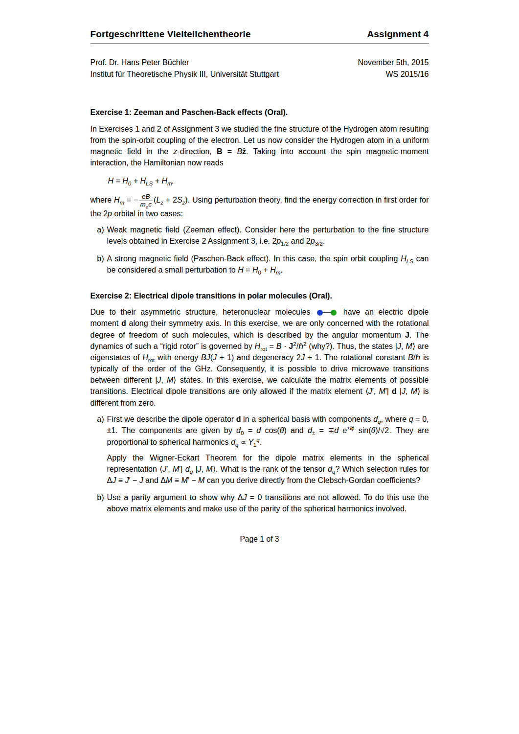Fortgeschrittene Vielteilchentheorie
Assignment 4
Prof. Dr. Hans Peter Büchler
Institut für Theoretische Physik III, Universität Stuttgart
November 5th, 2015
WS 2015/16
Exercise 1: Zeeman and Paschen-Back effects (Oral).
In Exercises 1 and 2 of Assignment 3 we studied the fine structure of the Hydrogen atom resulting from the spin-orbit coupling of the electron. Let us now consider the Hydrogen atom in a uniform magnetic field in the z-direction, B = Bẑ. Taking into account the spin magnetic-moment interaction, the Hamiltonian now reads
H = H0 + HLS + Hm.
where Hm = −eB mec(Lz + 2Sz). Using perturbation theory, find the energy correction in first order for the 2p orbital in two cases:
Weak magnetic field (Zeeman effect). Consider here the perturbation to the fine structure levels obtained in Exercise 2 Assignment 3, i.e. 2p1/2 and 2p3/2.
A strong magnetic field (Paschen-Back effect). In this case, the spin orbit coupling HLS can be considered a small perturbation to H = H0 + Hm.
Exercise 2: Electrical dipole transitions in polar molecules (Oral).
Due to their asymmetric structure, heteronuclear molecules have an electric dipole moment d along their symmetry axis. In this exercise, we are only concerned with the rotational degree of freedom of such molecules, which is described by the angular momentum J. The dynamics of such a “rigid rotor” is governed by Hrot = B · J2/ℏ2 (why?). Thus, the states |J, M⟩ are eigenstates of Hrot with energy BJ(J + 1) and degeneracy 2J + 1. The rotational constant B/ℏ is typically of the order of the GHz. Consequently, it is possible to drive microwave transitions between different |J, M⟩ states. In this exercise, we calculate the matrix elements of possible transitions. Electrical dipole transitions are only allowed if the matrix element ⟨J′, M′| d |J, M⟩ is different from zero.
First we describe the dipole operator d in a spherical basis with components dq, where q = 0, ±1. The components are given by d0 = d cos(θ) and d± = ∓d e±iϕ sin(θ)/√2. They are proportional to spherical harmonics dq ∝ Y1q.
Apply the Wigner-Eckart Theorem for the dipole matrix elements in the spherical representation ⟨J′, M′| dq |J, M⟩. What is the rank of the tensor dq? Which selection rules for ΔJ ≡ J′ − J and ΔM ≡ M′ − M can you derive directly from the Clebsch-Gordan coefficients?
Use a parity argument to show why ΔJ = 0 transitions are not allowed. To do this use the above matrix elements and make use of the parity of the spherical harmonics involved.
Page 1 of 3